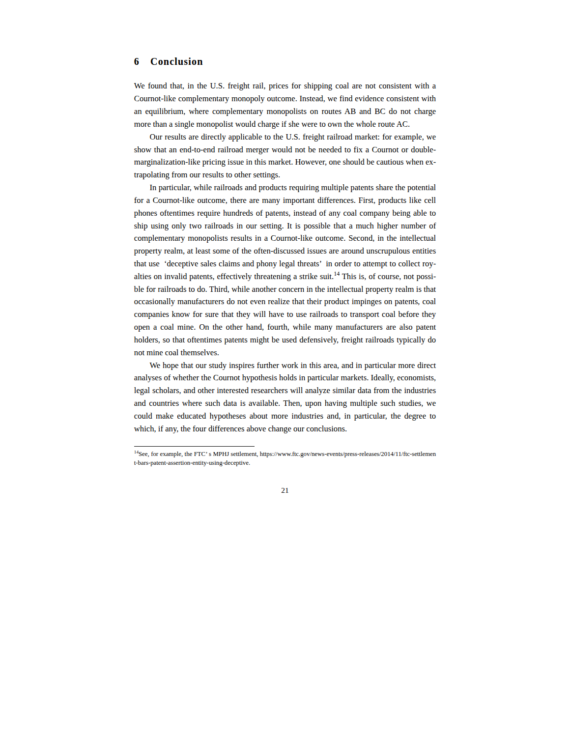6 Conclusion
We found that, in the U.S. freight rail, prices for shipping coal are not consistent with a Cournot-like complementary monopoly outcome. Instead, we find evidence consistent with an equilibrium, where complementary monopolists on routes AB and BC do not charge more than a single monopolist would charge if she were to own the whole route AC.
Our results are directly applicable to the U.S. freight railroad market: for example, we show that an end-to-end railroad merger would not be needed to fix a Cournot or double-marginalization-like pricing issue in this market. However, one should be cautious when extrapolating from our results to other settings.
In particular, while railroads and products requiring multiple patents share the potential for a Cournot-like outcome, there are many important differences. First, products like cell phones oftentimes require hundreds of patents, instead of any coal company being able to ship using only two railroads in our setting. It is possible that a much higher number of complementary monopolists results in a Cournot-like outcome. Second, in the intellectual property realm, at least some of the often-discussed issues are around unscrupulous entities that use ‘deceptive sales claims and phony legal threats’ in order to attempt to collect royalties on invalid patents, effectively threatening a strike suit.14 This is, of course, not possible for railroads to do. Third, while another concern in the intellectual property realm is that occasionally manufacturers do not even realize that their product impinges on patents, coal companies know for sure that they will have to use railroads to transport coal before they open a coal mine. On the other hand, fourth, while many manufacturers are also patent holders, so that oftentimes patents might be used defensively, freight railroads typically do not mine coal themselves.
We hope that our study inspires further work in this area, and in particular more direct analyses of whether the Cournot hypothesis holds in particular markets. Ideally, economists, legal scholars, and other interested researchers will analyze similar data from the industries and countries where such data is available. Then, upon having multiple such studies, we could make educated hypotheses about more industries and, in particular, the degree to which, if any, the four differences above change our conclusions.
14See, for example, the FTC’ s MPHJ settlement, https://www.ftc.gov/news-events/press-releases/2014/11/ftc-settlement-bars-patent-assertion-entity-using-deceptive.
21